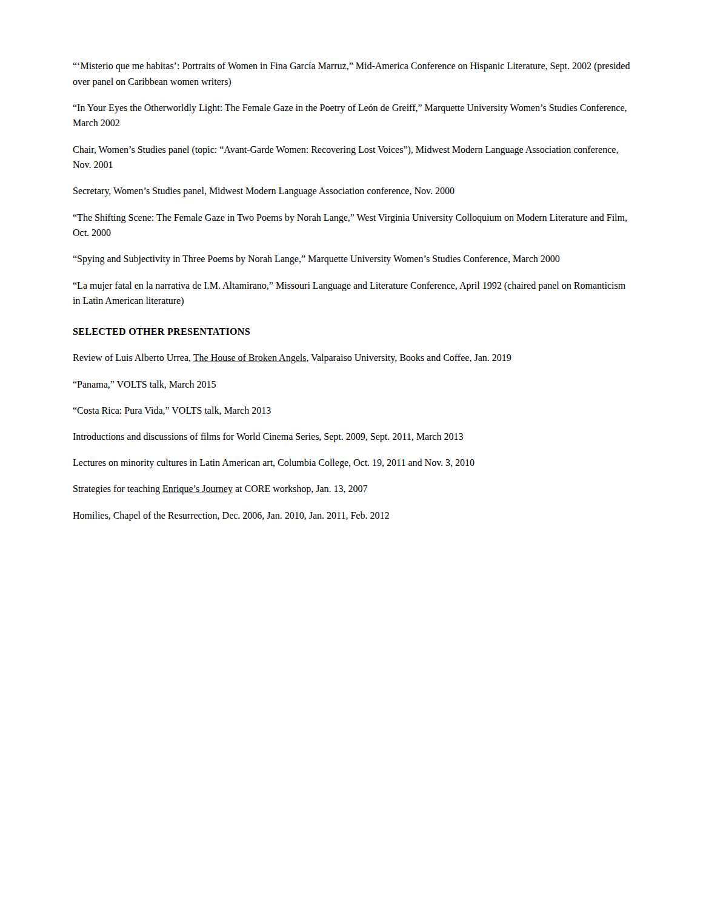“‘Misterio que me habitas’: Portraits of Women in Fina García Marruz,” Mid-America Conference on Hispanic Literature, Sept. 2002 (presided over panel on Caribbean women writers)
“In Your Eyes the Otherworldly Light: The Female Gaze in the Poetry of León de Greiff,” Marquette University Women’s Studies Conference, March 2002
Chair, Women’s Studies panel (topic: “Avant-Garde Women: Recovering Lost Voices”), Midwest Modern Language Association conference, Nov. 2001
Secretary, Women’s Studies panel, Midwest Modern Language Association conference, Nov. 2000
“The Shifting Scene: The Female Gaze in Two Poems by Norah Lange,” West Virginia University Colloquium on Modern Literature and Film, Oct. 2000
“Spying and Subjectivity in Three Poems by Norah Lange,” Marquette University Women’s Studies Conference, March 2000
“La mujer fatal en la narrativa de I.M. Altamirano,” Missouri Language and Literature Conference, April 1992 (chaired panel on Romanticism in Latin American literature)
SELECTED OTHER PRESENTATIONS
Review of Luis Alberto Urrea, The House of Broken Angels, Valparaiso University, Books and Coffee, Jan. 2019
“Panama,” VOLTS talk, March 2015
“Costa Rica: Pura Vida,” VOLTS talk, March 2013
Introductions and discussions of films for World Cinema Series, Sept. 2009, Sept. 2011, March 2013
Lectures on minority cultures in Latin American art, Columbia College, Oct. 19, 2011 and Nov. 3, 2010
Strategies for teaching Enrique’s Journey at CORE workshop, Jan. 13, 2007
Homilies, Chapel of the Resurrection, Dec. 2006, Jan. 2010, Jan. 2011, Feb. 2012